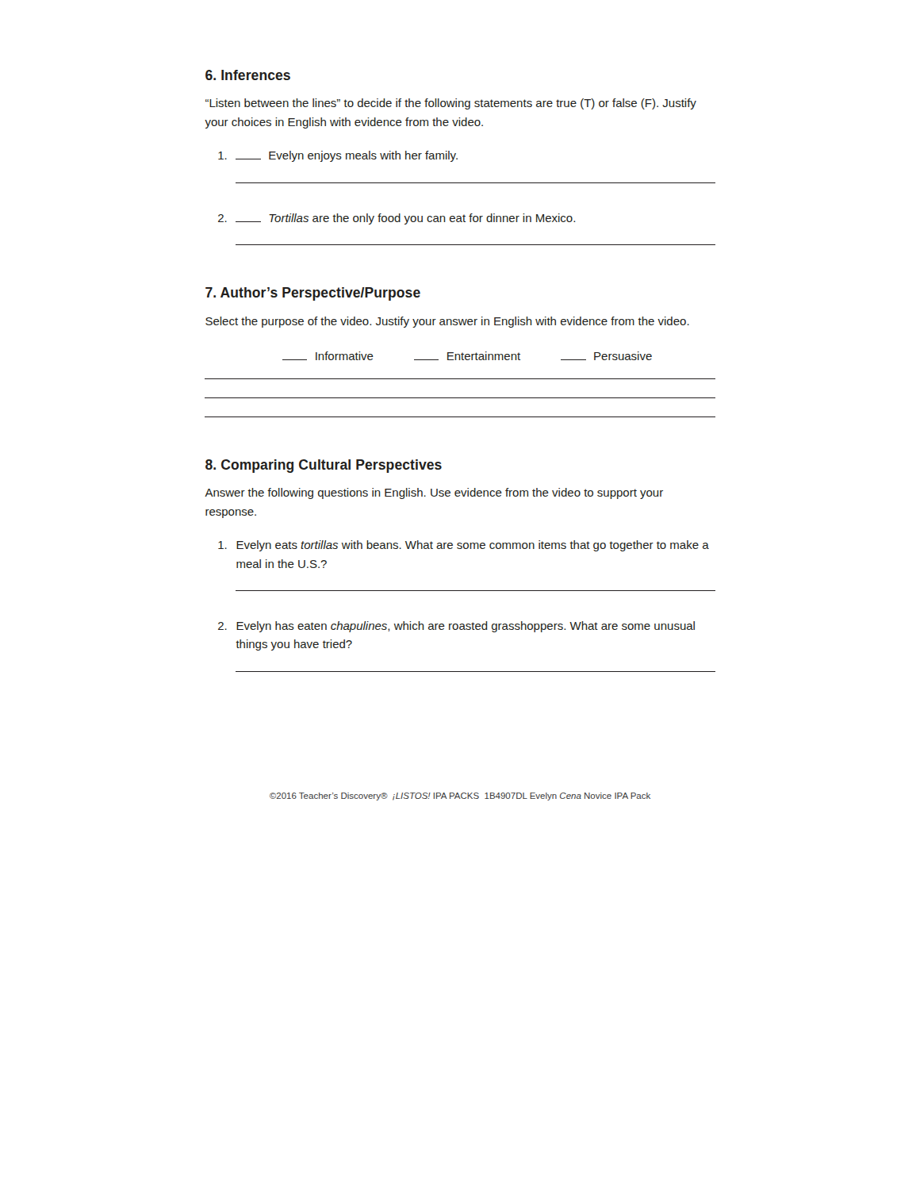6. Inferences
“Listen between the lines” to decide if the following statements are true (T) or false (F). Justify your choices in English with evidence from the video.
Evelyn enjoys meals with her family.
Tortillas are the only food you can eat for dinner in Mexico.
7. Author’s Perspective/Purpose
Select the purpose of the video. Justify your answer in English with evidence from the video.
Informative Entertainment Persuasive
8. Comparing Cultural Perspectives
Answer the following questions in English. Use evidence from the video to support your response.
Evelyn eats tortillas with beans. What are some common items that go together to make a meal in the U.S.?
Evelyn has eaten chapulines, which are roasted grasshoppers. What are some unusual things you have tried?
©2016 Teacher’s Discovery® ¡LISTOS! IPA PACKS 1B4907DL Evelyn Cena Novice IPA Pack